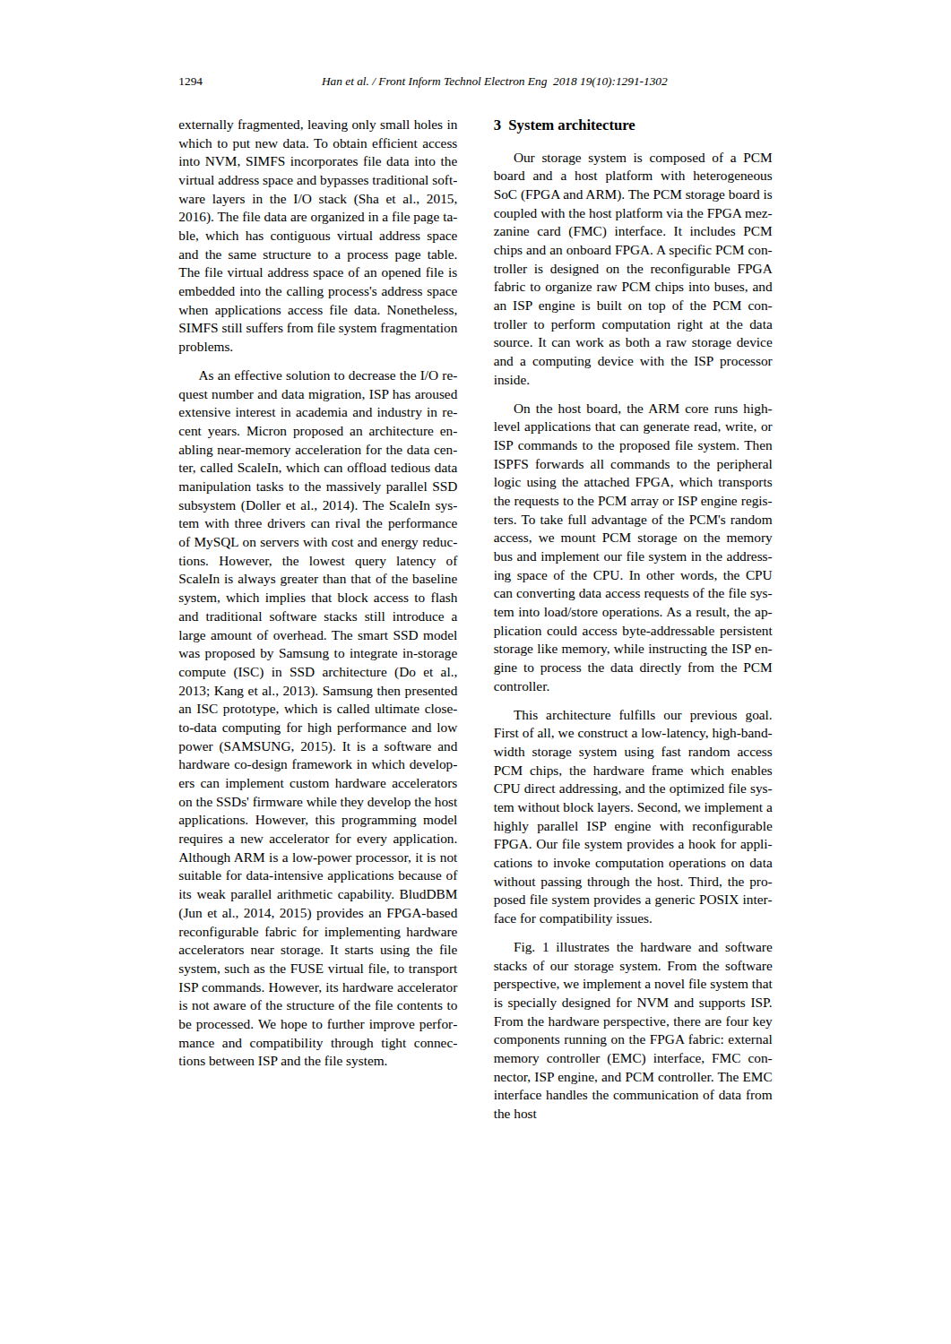1294
Han et al. / Front Inform Technol Electron Eng 2018 19(10):1291-1302
externally fragmented, leaving only small holes in which to put new data. To obtain efficient access into NVM, SIMFS incorporates file data into the virtual address space and bypasses traditional software layers in the I/O stack (Sha et al., 2015, 2016). The file data are organized in a file page table, which has contiguous virtual address space and the same structure to a process page table. The file virtual address space of an opened file is embedded into the calling process's address space when applications access file data. Nonetheless, SIMFS still suffers from file system fragmentation problems.
As an effective solution to decrease the I/O request number and data migration, ISP has aroused extensive interest in academia and industry in recent years. Micron proposed an architecture enabling near-memory acceleration for the data center, called ScaleIn, which can offload tedious data manipulation tasks to the massively parallel SSD subsystem (Doller et al., 2014). The ScaleIn system with three drivers can rival the performance of MySQL on servers with cost and energy reductions. However, the lowest query latency of ScaleIn is always greater than that of the baseline system, which implies that block access to flash and traditional software stacks still introduce a large amount of overhead. The smart SSD model was proposed by Samsung to integrate in-storage compute (ISC) in SSD architecture (Do et al., 2013; Kang et al., 2013). Samsung then presented an ISC prototype, which is called ultimate close-to-data computing for high performance and low power (SAMSUNG, 2015). It is a software and hardware co-design framework in which developers can implement custom hardware accelerators on the SSDs' firmware while they develop the host applications. However, this programming model requires a new accelerator for every application. Although ARM is a low-power processor, it is not suitable for data-intensive applications because of its weak parallel arithmetic capability. BludDBM (Jun et al., 2014, 2015) provides an FPGA-based reconfigurable fabric for implementing hardware accelerators near storage. It starts using the file system, such as the FUSE virtual file, to transport ISP commands. However, its hardware accelerator is not aware of the structure of the file contents to be processed. We hope to further improve performance and compatibility through tight connections between ISP and the file system.
3 System architecture
Our storage system is composed of a PCM board and a host platform with heterogeneous SoC (FPGA and ARM). The PCM storage board is coupled with the host platform via the FPGA mezzanine card (FMC) interface. It includes PCM chips and an onboard FPGA. A specific PCM controller is designed on the reconfigurable FPGA fabric to organize raw PCM chips into buses, and an ISP engine is built on top of the PCM controller to perform computation right at the data source. It can work as both a raw storage device and a computing device with the ISP processor inside.
On the host board, the ARM core runs high-level applications that can generate read, write, or ISP commands to the proposed file system. Then ISPFS forwards all commands to the peripheral logic using the attached FPGA, which transports the requests to the PCM array or ISP engine registers. To take full advantage of the PCM's random access, we mount PCM storage on the memory bus and implement our file system in the addressing space of the CPU. In other words, the CPU can converting data access requests of the file system into load/store operations. As a result, the application could access byte-addressable persistent storage like memory, while instructing the ISP engine to process the data directly from the PCM controller.
This architecture fulfills our previous goal. First of all, we construct a low-latency, high-bandwidth storage system using fast random access PCM chips, the hardware frame which enables CPU direct addressing, and the optimized file system without block layers. Second, we implement a highly parallel ISP engine with reconfigurable FPGA. Our file system provides a hook for applications to invoke computation operations on data without passing through the host. Third, the proposed file system provides a generic POSIX interface for compatibility issues.
Fig. 1 illustrates the hardware and software stacks of our storage system. From the software perspective, we implement a novel file system that is specially designed for NVM and supports ISP. From the hardware perspective, there are four key components running on the FPGA fabric: external memory controller (EMC) interface, FMC connector, ISP engine, and PCM controller. The EMC interface handles the communication of data from the host